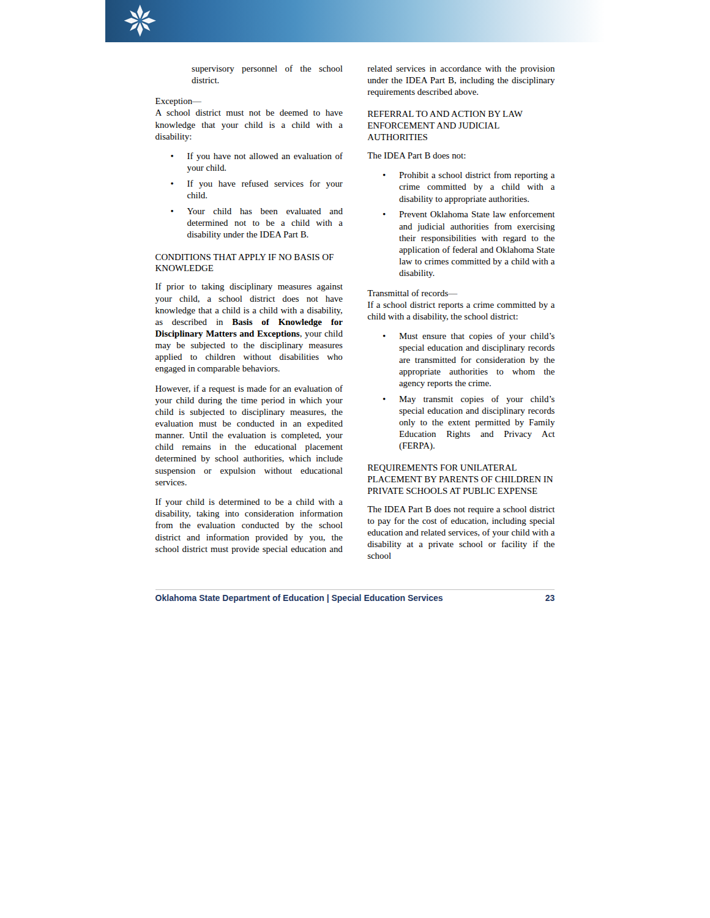supervisory personnel of the school district.
Exception—
A school district must not be deemed to have knowledge that your child is a child with a disability:
If you have not allowed an evaluation of your child.
If you have refused services for your child.
Your child has been evaluated and determined not to be a child with a disability under the IDEA Part B.
Conditions That Apply If No Basis of Knowledge
If prior to taking disciplinary measures against your child, a school district does not have knowledge that a child is a child with a disability, as described in Basis of Knowledge for Disciplinary Matters and Exceptions, your child may be subjected to the disciplinary measures applied to children without disabilities who engaged in comparable behaviors.
However, if a request is made for an evaluation of your child during the time period in which your child is subjected to disciplinary measures, the evaluation must be conducted in an expedited manner. Until the evaluation is completed, your child remains in the educational placement determined by school authorities, which include suspension or expulsion without educational services.
If your child is determined to be a child with a disability, taking into consideration information from the evaluation conducted by the school district and information provided by you, the school district must provide special education and related services in accordance with the provision under the IDEA Part B, including the disciplinary requirements described above.
Referral to and Action by Law Enforcement and Judicial Authorities
The IDEA Part B does not:
Prohibit a school district from reporting a crime committed by a child with a disability to appropriate authorities.
Prevent Oklahoma State law enforcement and judicial authorities from exercising their responsibilities with regard to the application of federal and Oklahoma State law to crimes committed by a child with a disability.
Transmittal of records—
If a school district reports a crime committed by a child with a disability, the school district:
Must ensure that copies of your child’s special education and disciplinary records are transmitted for consideration by the appropriate authorities to whom the agency reports the crime.
May transmit copies of your child’s special education and disciplinary records only to the extent permitted by Family Education Rights and Privacy Act (FERPA).
Requirements for Unilateral Placement by Parents of Children in Private Schools at Public Expense
The IDEA Part B does not require a school district to pay for the cost of education, including special education and related services, of your child with a disability at a private school or facility if the school
Oklahoma State Department of Education | Special Education Services 23